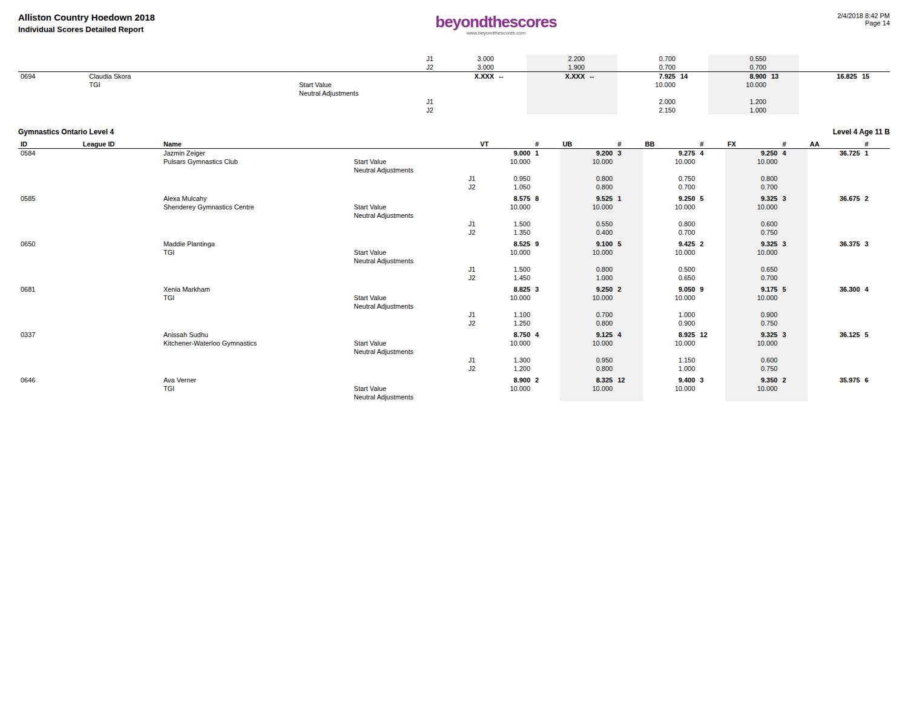Alliston Country Hoedown 2018
Individual Scores Detailed Report
2/4/2018 8:42 PM
Page 14
beyondthescores
www.beyondthescores.com
| | | J1 | 3.000 | | 2.200 | | 0.700 | | 0.550 | | | |
| | | J2 | 3.000 | | 1.900 | | 0.700 | | 0.700 | | | |
| 0694 | Claudia Skora | | X.XXX | -- | X.XXX | -- | 7.925 | 14 | 8.900 | 13 | 16.825 | 15 |
| | TGI | Start Value | | | | | 10.000 | | 10.000 | | | |
| | | Neutral Adjustments | | | | | | | | | | |
| | | J1 | | | | | 2.000 | | 1.200 | | | |
| | | J2 | | | | | 2.150 | | 1.000 | | | |
Gymnastics Ontario Level 4
Level 4 Age 11 B
| ID | League ID | Name | | VT | # | UB | # | BB | # | FX | # | AA | # |
| --- | --- | --- | --- | --- | --- | --- | --- | --- | --- | --- | --- | --- | --- |
| 0584 | | Jazmin Zeiger | | 9.000 | 1 | 9.200 | 3 | 9.275 | 4 | 9.250 | 4 | 36.725 | 1 |
| | | Pulsars Gymnastics Club | Start Value | 10.000 | | 10.000 | | 10.000 | | 10.000 | | | |
| | | | Neutral Adjustments | | | | | | | | | | |
| | | | J1 | 0.950 | | 0.800 | | 0.750 | | 0.800 | | | |
| | | | J2 | 1.050 | | 0.800 | | 0.700 | | 0.700 | | | |
| 0585 | | Alexa Mulcahy | | 8.575 | 8 | 9.525 | 1 | 9.250 | 5 | 9.325 | 3 | 36.675 | 2 |
| | | Shenderey Gymnastics Centre | Start Value | 10.000 | | 10.000 | | 10.000 | | 10.000 | | | |
| | | | Neutral Adjustments | | | | | | | | | | |
| | | | J1 | 1.500 | | 0.550 | | 0.800 | | 0.600 | | | |
| | | | J2 | 1.350 | | 0.400 | | 0.700 | | 0.750 | | | |
| 0650 | | Maddie Plantinga | | 8.525 | 9 | 9.100 | 5 | 9.425 | 2 | 9.325 | 3 | 36.375 | 3 |
| | | TGI | Start Value | 10.000 | | 10.000 | | 10.000 | | 10.000 | | | |
| | | | Neutral Adjustments | | | | | | | | | | |
| | | | J1 | 1.500 | | 0.800 | | 0.500 | | 0.650 | | | |
| | | | J2 | 1.450 | | 1.000 | | 0.650 | | 0.700 | | | |
| 0681 | | Xenia Markham | | 8.825 | 3 | 9.250 | 2 | 9.050 | 9 | 9.175 | 5 | 36.300 | 4 |
| | | TGI | Start Value | 10.000 | | 10.000 | | 10.000 | | 10.000 | | | |
| | | | Neutral Adjustments | | | | | | | | | | |
| | | | J1 | 1.100 | | 0.700 | | 1.000 | | 0.900 | | | |
| | | | J2 | 1.250 | | 0.800 | | 0.900 | | 0.750 | | | |
| 0337 | | Anissah Sudhu | | 8.750 | 4 | 9.125 | 4 | 8.925 | 12 | 9.325 | 3 | 36.125 | 5 |
| | | Kitchener-Waterloo Gymnastics | Start Value | 10.000 | | 10.000 | | 10.000 | | 10.000 | | | |
| | | | Neutral Adjustments | | | | | | | | | | |
| | | | J1 | 1.300 | | 0.950 | | 1.150 | | 0.600 | | | |
| | | | J2 | 1.200 | | 0.800 | | 1.000 | | 0.750 | | | |
| 0646 | | Ava Verner | | 8.900 | 2 | 8.325 | 12 | 9.400 | 3 | 9.350 | 2 | 35.975 | 6 |
| | | TGI | Start Value | 10.000 | | 10.000 | | 10.000 | | 10.000 | | | |
| | | | Neutral Adjustments | | | | | | | | | | |